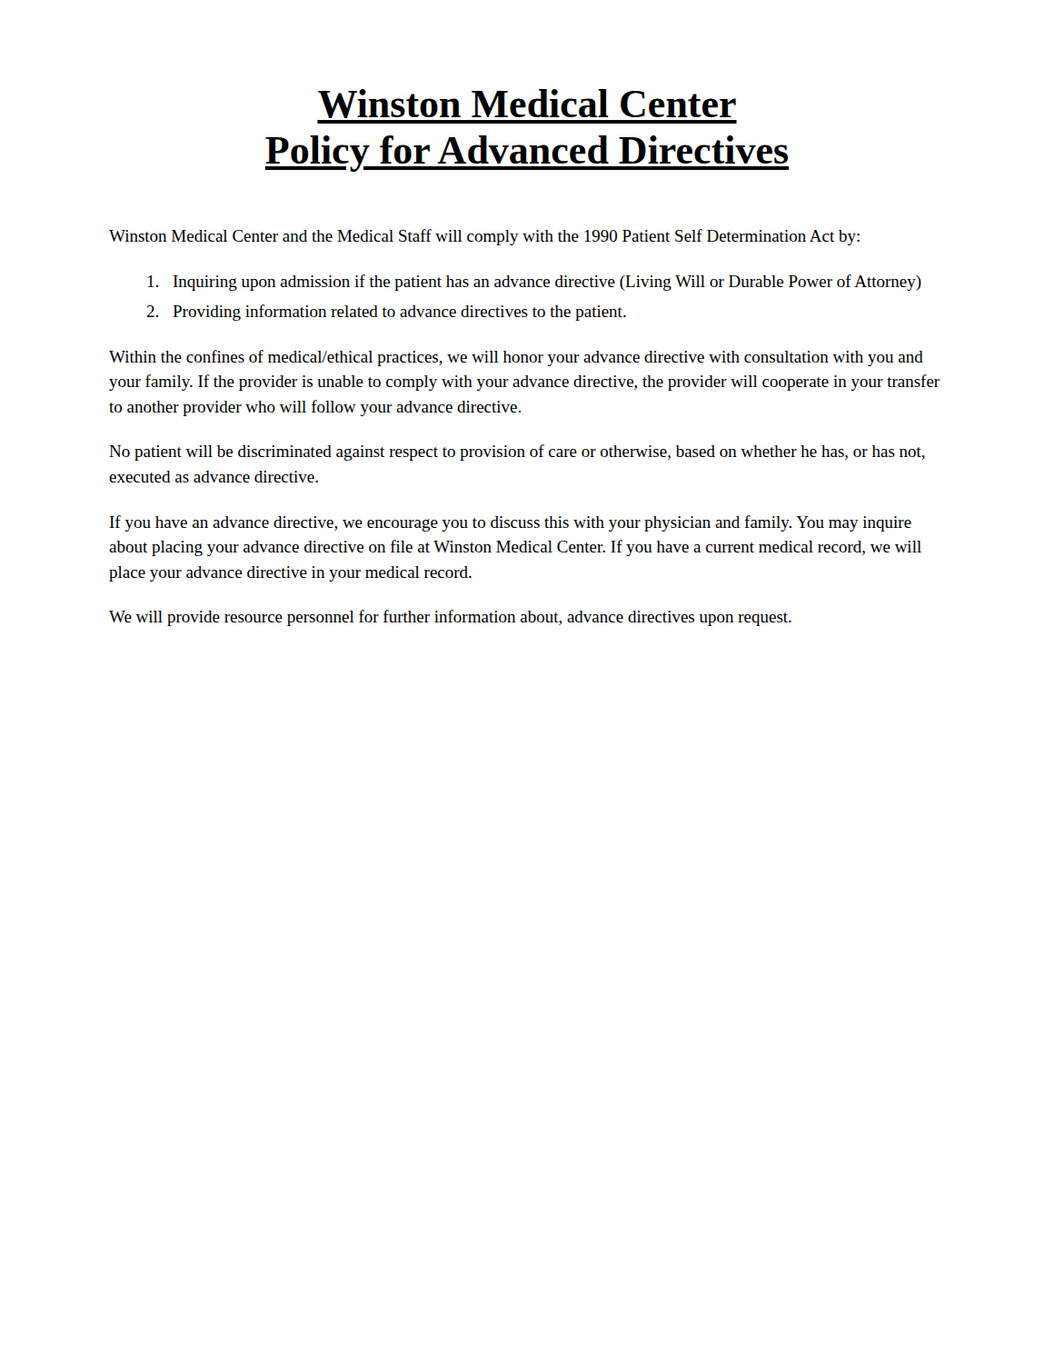Winston Medical CenterPolicy for Advanced Directives
Winston Medical Center and the Medical Staff will comply with the 1990 Patient Self Determination Act by:
Inquiring upon admission if the patient has an advance directive (Living Will or Durable Power of Attorney)
Providing information related to advance directives to the patient.
Within the confines of medical/ethical practices, we will honor your advance directive with consultation with you and your family. If the provider is unable to comply with your advance directive, the provider will cooperate in your transfer to another provider who will follow your advance directive.
No patient will be discriminated against respect to provision of care or otherwise, based on whether he has, or has not, executed as advance directive.
If you have an advance directive, we encourage you to discuss this with your physician and family. You may inquire about placing your advance directive on file at Winston Medical Center. If you have a current medical record, we will place your advance directive in your medical record.
We will provide resource personnel for further information about, advance directives upon request.